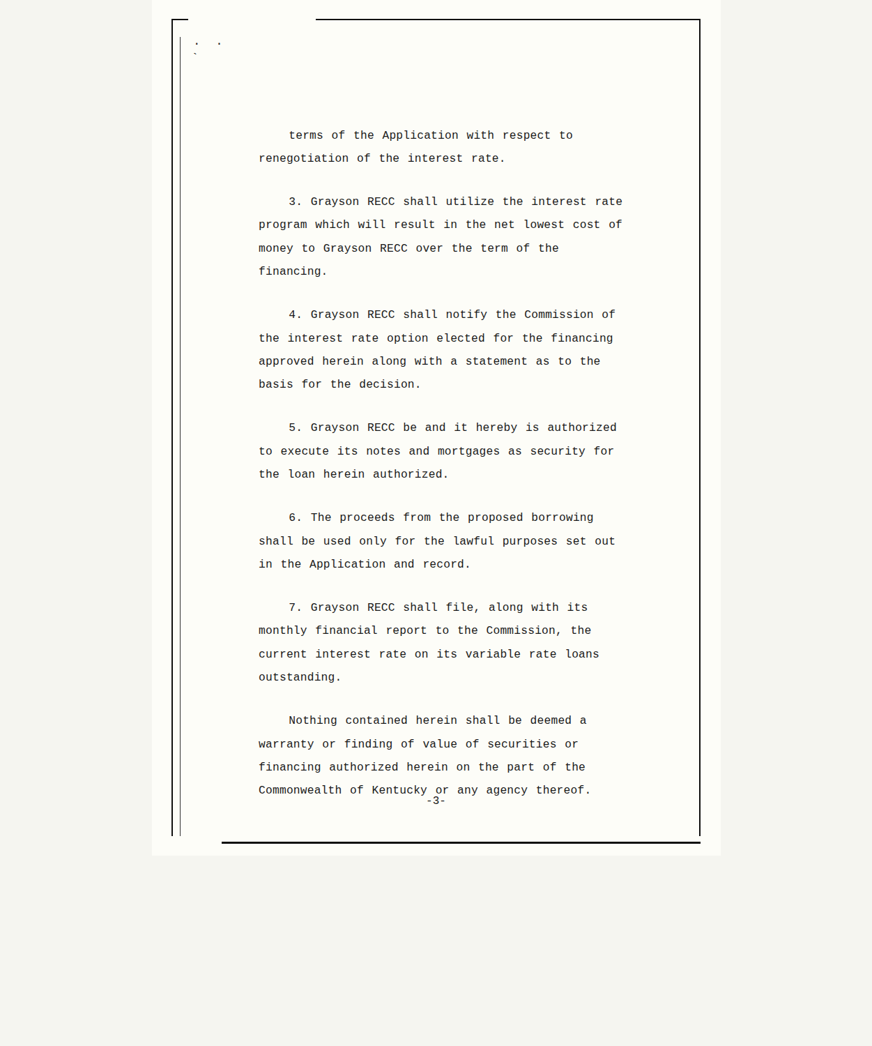. .
`
terms of the Application with respect to renegotiation of the interest rate.
3. Grayson RECC shall utilize the interest rate program which will result in the net lowest cost of money to Grayson RECC over the term of the financing.
4. Grayson RECC shall notify the Commission of the interest rate option elected for the financing approved herein along with a statement as to the basis for the decision.
5. Grayson RECC be and it hereby is authorized to execute its notes and mortgages as security for the loan herein authorized.
6. The proceeds from the proposed borrowing shall be used only for the lawful purposes set out in the Application and record.
7. Grayson RECC shall file, along with its monthly financial report to the Commission, the current interest rate on its variable rate loans outstanding.
Nothing contained herein shall be deemed a warranty or finding of value of securities or financing authorized herein on the part of the Commonwealth of Kentucky or any agency thereof.
-3-